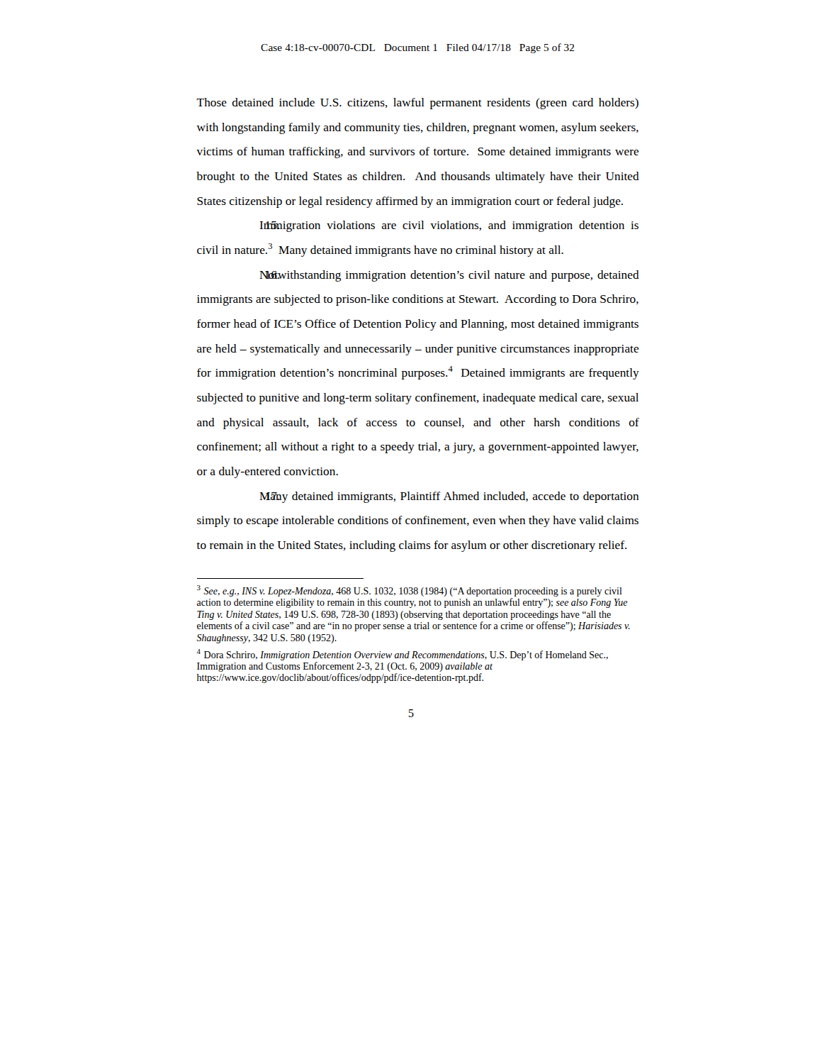Case 4:18-cv-00070-CDL Document 1 Filed 04/17/18 Page 5 of 32
Those detained include U.S. citizens, lawful permanent residents (green card holders) with longstanding family and community ties, children, pregnant women, asylum seekers, victims of human trafficking, and survivors of torture. Some detained immigrants were brought to the United States as children. And thousands ultimately have their United States citizenship or legal residency affirmed by an immigration court or federal judge.
15. Immigration violations are civil violations, and immigration detention is civil in nature.3 Many detained immigrants have no criminal history at all.
16. Notwithstanding immigration detention’s civil nature and purpose, detained immigrants are subjected to prison-like conditions at Stewart. According to Dora Schriro, former head of ICE’s Office of Detention Policy and Planning, most detained immigrants are held – systematically and unnecessarily – under punitive circumstances inappropriate for immigration detention’s noncriminal purposes.4 Detained immigrants are frequently subjected to punitive and long-term solitary confinement, inadequate medical care, sexual and physical assault, lack of access to counsel, and other harsh conditions of confinement; all without a right to a speedy trial, a jury, a government-appointed lawyer, or a duly-entered conviction.
17. Many detained immigrants, Plaintiff Ahmed included, accede to deportation simply to escape intolerable conditions of confinement, even when they have valid claims to remain in the United States, including claims for asylum or other discretionary relief.
3 See, e.g., INS v. Lopez-Mendoza, 468 U.S. 1032, 1038 (1984) (“A deportation proceeding is a purely civil action to determine eligibility to remain in this country, not to punish an unlawful entry”); see also Fong Yue Ting v. United States, 149 U.S. 698, 728-30 (1893) (observing that deportation proceedings have “all the elements of a civil case” and are “in no proper sense a trial or sentence for a crime or offense”); Harisiades v. Shaughnessy, 342 U.S. 580 (1952).
4 Dora Schriro, Immigration Detention Overview and Recommendations, U.S. Dep’t of Homeland Sec., Immigration and Customs Enforcement 2-3, 21 (Oct. 6, 2009) available at https://www.ice.gov/doclib/about/offices/odpp/pdf/ice-detention-rpt.pdf.
5